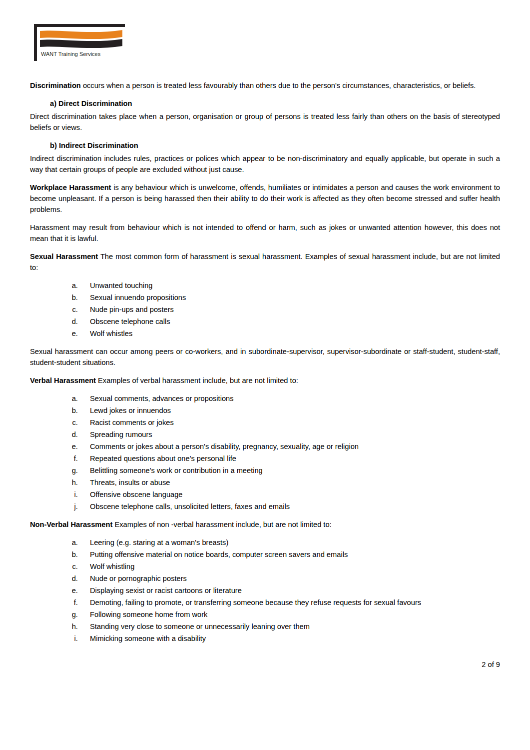WANT Training Services
Discrimination occurs when a person is treated less favourably than others due to the person's circumstances, characteristics, or beliefs.
a) Direct Discrimination
Direct discrimination takes place when a person, organisation or group of persons is treated less fairly than others on the basis of stereotyped beliefs or views.
b) Indirect Discrimination
Indirect discrimination includes rules, practices or polices which appear to be non-discriminatory and equally applicable, but operate in such a way that certain groups of people are excluded without just cause.
Workplace Harassment is any behaviour which is unwelcome, offends, humiliates or intimidates a person and causes the work environment to become unpleasant. If a person is being harassed then their ability to do their work is affected as they often become stressed and suffer health problems.
Harassment may result from behaviour which is not intended to offend or harm, such as jokes or unwanted attention however, this does not mean that it is lawful.
Sexual Harassment The most common form of harassment is sexual harassment. Examples of sexual harassment include, but are not limited to:
Unwanted touching
Sexual innuendo propositions
Nude pin-ups and posters
Obscene telephone calls
Wolf whistles
Sexual harassment can occur among peers or co-workers, and in subordinate-supervisor, supervisor-subordinate or staff-student, student-staff, student-student situations.
Verbal Harassment Examples of verbal harassment include, but are not limited to:
Sexual comments, advances or propositions
Lewd jokes or innuendos
Racist comments or jokes
Spreading rumours
Comments or jokes about a person's disability, pregnancy, sexuality, age or religion
Repeated questions about one's personal life
Belittling someone's work or contribution in a meeting
Threats, insults or abuse
Offensive obscene language
Obscene telephone calls, unsolicited letters, faxes and emails
Non-Verbal Harassment Examples of non -verbal harassment include, but are not limited to:
Leering (e.g. staring at a woman's breasts)
Putting offensive material on notice boards, computer screen savers and emails
Wolf whistling
Nude or pornographic posters
Displaying sexist or racist cartoons or literature
Demoting, failing to promote, or transferring someone because they refuse requests for sexual favours
Following someone home from work
Standing very close to someone or unnecessarily leaning over them
Mimicking someone with a disability
2 of 9